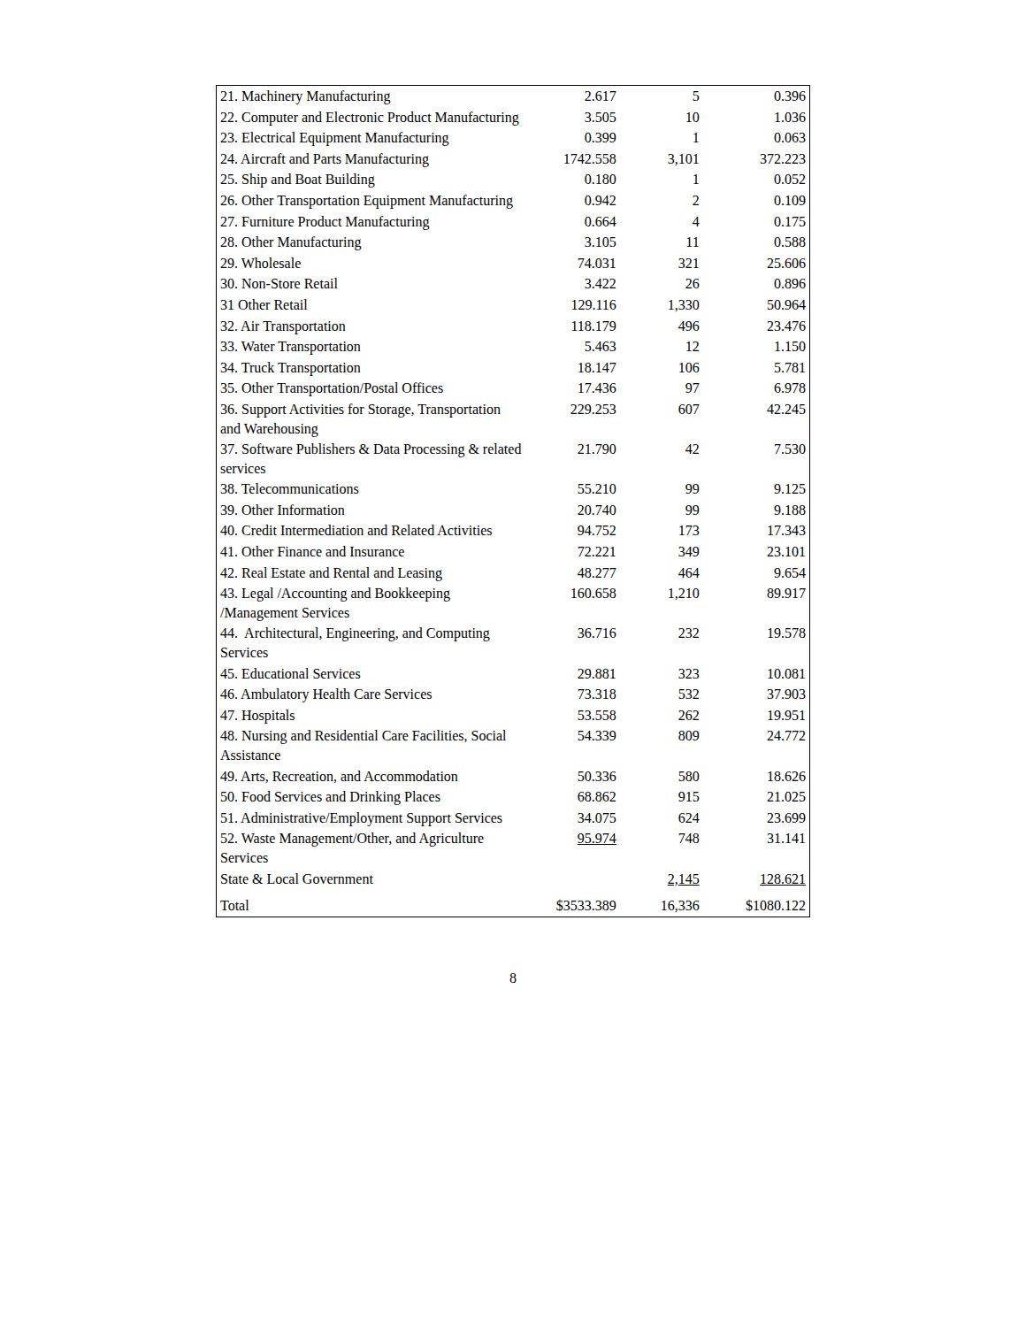| 21. Machinery Manufacturing | 2.617 | 5 | 0.396 |
| 22. Computer and Electronic Product Manufacturing | 3.505 | 10 | 1.036 |
| 23. Electrical Equipment Manufacturing | 0.399 | 1 | 0.063 |
| 24. Aircraft and Parts Manufacturing | 1742.558 | 3,101 | 372.223 |
| 25. Ship and Boat Building | 0.180 | 1 | 0.052 |
| 26. Other Transportation Equipment Manufacturing | 0.942 | 2 | 0.109 |
| 27. Furniture Product Manufacturing | 0.664 | 4 | 0.175 |
| 28. Other Manufacturing | 3.105 | 11 | 0.588 |
| 29. Wholesale | 74.031 | 321 | 25.606 |
| 30. Non-Store Retail | 3.422 | 26 | 0.896 |
| 31 Other Retail | 129.116 | 1,330 | 50.964 |
| 32. Air Transportation | 118.179 | 496 | 23.476 |
| 33. Water Transportation | 5.463 | 12 | 1.150 |
| 34. Truck Transportation | 18.147 | 106 | 5.781 |
| 35. Other Transportation/Postal Offices | 17.436 | 97 | 6.978 |
| 36. Support Activities for Storage, Transportation and Warehousing | 229.253 | 607 | 42.245 |
| 37. Software Publishers & Data Processing & related services | 21.790 | 42 | 7.530 |
| 38. Telecommunications | 55.210 | 99 | 9.125 |
| 39. Other Information | 20.740 | 99 | 9.188 |
| 40. Credit Intermediation and Related Activities | 94.752 | 173 | 17.343 |
| 41. Other Finance and Insurance | 72.221 | 349 | 23.101 |
| 42. Real Estate and Rental and Leasing | 48.277 | 464 | 9.654 |
| 43. Legal /Accounting and Bookkeeping /Management Services | 160.658 | 1,210 | 89.917 |
| 44. Architectural, Engineering, and Computing Services | 36.716 | 232 | 19.578 |
| 45. Educational Services | 29.881 | 323 | 10.081 |
| 46. Ambulatory Health Care Services | 73.318 | 532 | 37.903 |
| 47. Hospitals | 53.558 | 262 | 19.951 |
| 48. Nursing and Residential Care Facilities, Social Assistance | 54.339 | 809 | 24.772 |
| 49. Arts, Recreation, and Accommodation | 50.336 | 580 | 18.626 |
| 50. Food Services and Drinking Places | 68.862 | 915 | 21.025 |
| 51. Administrative/Employment Support Services | 34.075 | 624 | 23.699 |
| 52. Waste Management/Other, and Agriculture Services | 95.974 | 748 | 31.141 |
| State & Local Government | | 2,145 | 128.621 |
| Total | $3533.389 | 16,336 | $1080.122 |
8